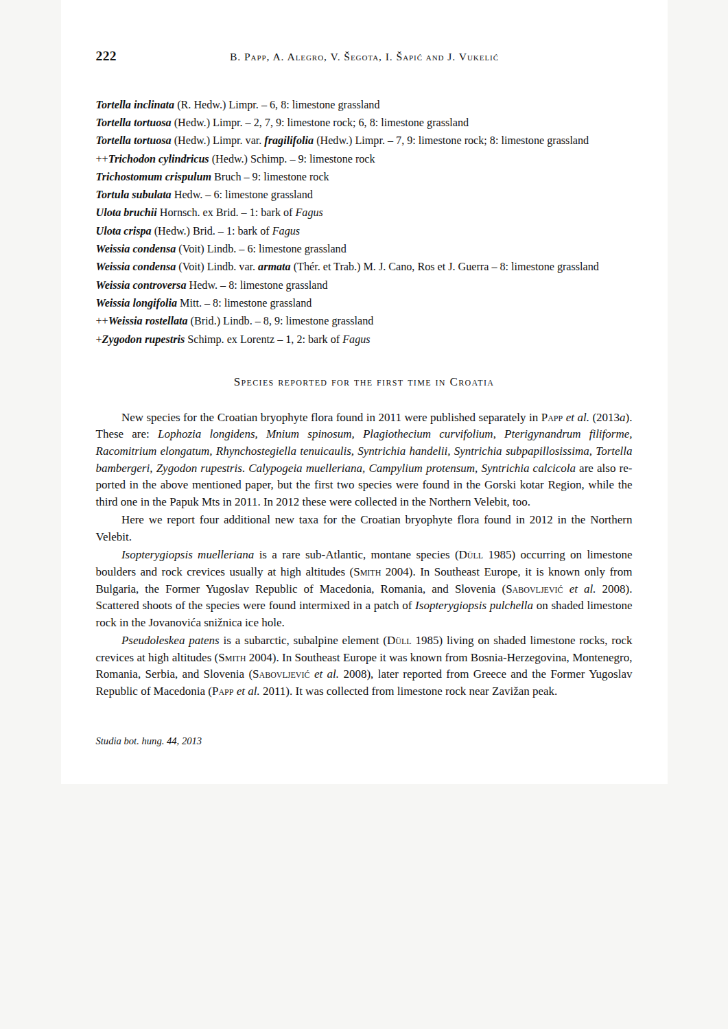222 B. Papp, A. Alegro, V. Šegota, I. Šapić and J. Vukelić
Tortella inclinata (R. Hedw.) Limpr. – 6, 8: limestone grassland
Tortella tortuosa (Hedw.) Limpr. – 2, 7, 9: limestone rock; 6, 8: limestone grassland
Tortella tortuosa (Hedw.) Limpr. var. fragilifolia (Hedw.) Limpr. – 7, 9: limestone rock; 8: limestone grassland
++Trichodon cylindricus (Hedw.) Schimp. – 9: limestone rock
Trichostomum crispulum Bruch – 9: limestone rock
Tortula subulata Hedw. – 6: limestone grassland
Ulota bruchii Hornsch. ex Brid. – 1: bark of Fagus
Ulota crispa (Hedw.) Brid. – 1: bark of Fagus
Weissia condensa (Voit) Lindb. – 6: limestone grassland
Weissia condensa (Voit) Lindb. var. armata (Thér. et Trab.) M. J. Cano, Ros et J. Guerra – 8: limestone grassland
Weissia controversa Hedw. – 8: limestone grassland
Weissia longifolia Mitt. – 8: limestone grassland
++Weissia rostellata (Brid.) Lindb. – 8, 9: limestone grassland
+Zygodon rupestris Schimp. ex Lorentz – 1, 2: bark of Fagus
Species reported for the first time in Croatia
New species for the Croatian bryophyte flora found in 2011 were published separately in Papp et al. (2013a). These are: Lophozia longidens, Mnium spinosum, Plagiothecium curvifolium, Pterigynandrum filiforme, Racomitrium elongatum, Rhynchostegiella tenuicaulis, Syntrichia handelii, Syntrichia subpapillosissima, Tortella bambergeri, Zygodon rupestris. Calypogeia muelleriana, Campylium protensum, Syntrichia calcicola are also reported in the above mentioned paper, but the first two species were found in the Gorski kotar Region, while the third one in the Papuk Mts in 2011. In 2012 these were collected in the Northern Velebit, too.
Here we report four additional new taxa for the Croatian bryophyte flora found in 2012 in the Northern Velebit.
Isopterygiopsis muelleriana is a rare sub-Atlantic, montane species (Düll 1985) occurring on limestone boulders and rock crevices usually at high altitudes (Smith 2004). In Southeast Europe, it is known only from Bulgaria, the Former Yugoslav Republic of Macedonia, Romania, and Slovenia (Sabovljević et al. 2008). Scattered shoots of the species were found intermixed in a patch of Isopterygiopsis pulchella on shaded limestone rock in the Jovanovića snižnica ice hole.
Pseudoleskea patens is a subarctic, subalpine element (Düll 1985) living on shaded limestone rocks, rock crevices at high altitudes (Smith 2004). In Southeast Europe it was known from Bosnia-Herzegovina, Montenegro, Romania, Serbia, and Slovenia (Sabovljević et al. 2008), later reported from Greece and the Former Yugoslav Republic of Macedonia (Papp et al. 2011). It was collected from limestone rock near Zavižan peak.
Studia bot. hung. 44, 2013